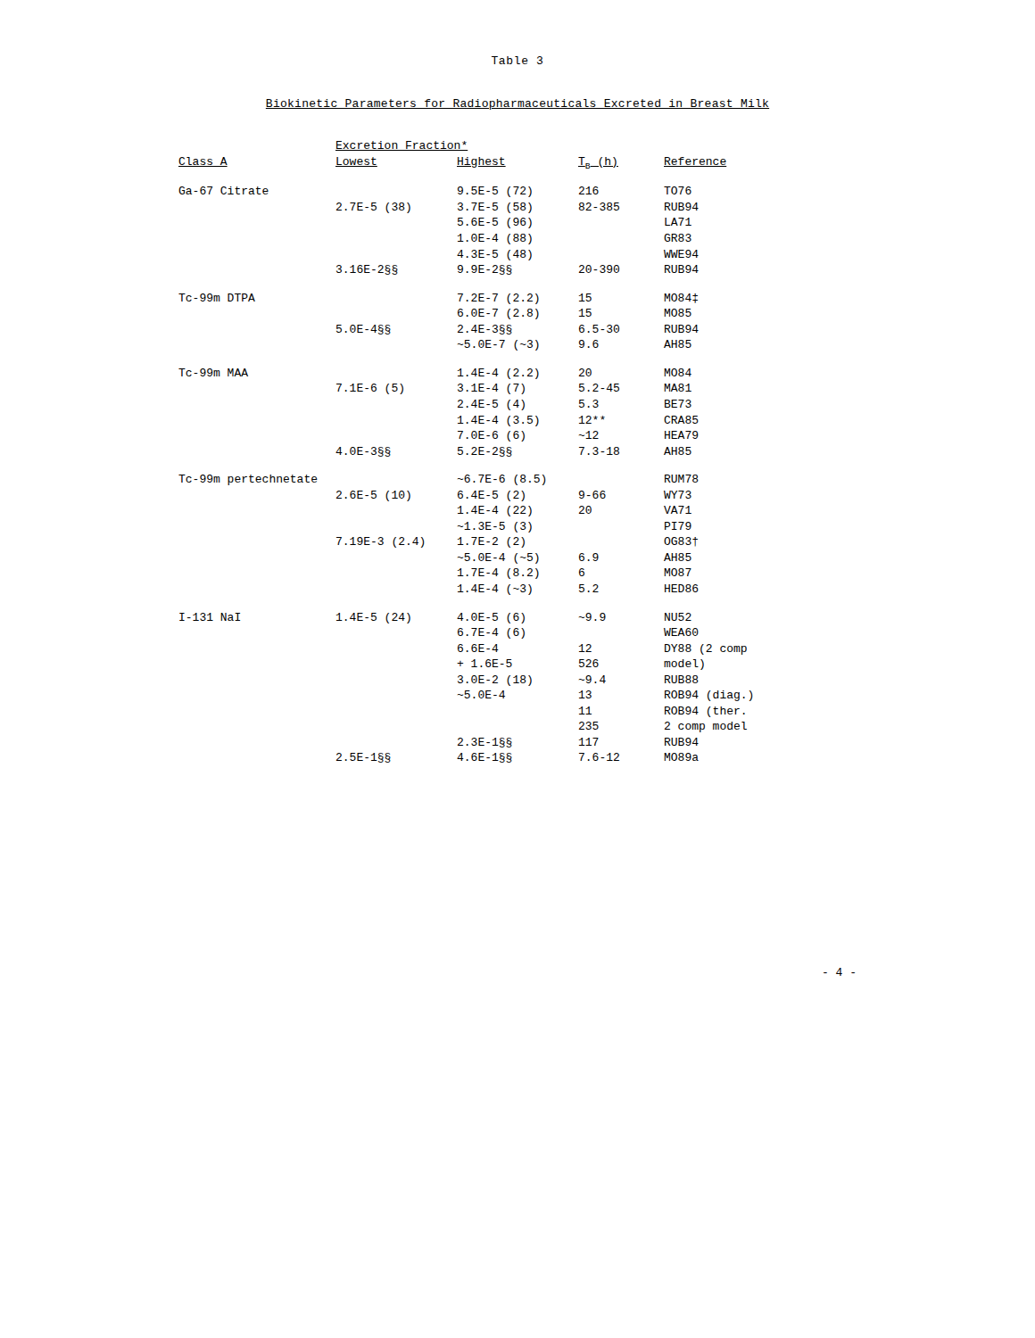Table 3
Biokinetic Parameters for Radiopharmaceuticals Excreted in Breast Milk
| | Excretion Fraction* | | |
| Class A | Lowest | Highest | T B (h) | Reference |
| Ga-67 Citrate | | 9.5E-5 (72) | 216 | TO76 |
| | 2.7E-5 (38) | 3.7E-5 (58) | 82-385 | RUB94 |
| | | 5.6E-5 (96) | | LA71 |
| | | 1.0E-4 (88) | | GR83 |
| | | 4.3E-5 (48) | | WWE94 |
| | 3.16E-2§§ | 9.9E-2§§ | 20-390 | RUB94 |
| Tc-99m DTPA | | 7.2E-7 (2.2) | 15 | MO84‡ |
| | | 6.0E-7 (2.8) | 15 | MO85 |
| | 5.0E-4§§ | 2.4E-3§§ | 6.5-30 | RUB94 |
| | | ~5.0E-7 (~3) | 9.6 | AH85 |
| Tc-99m MAA | | 1.4E-4 (2.2) | 20 | MO84 |
| | 7.1E-6 (5) | 3.1E-4 (7) | 5.2-45 | MA81 |
| | | 2.4E-5 (4) | 5.3 | BE73 |
| | | 1.4E-4 (3.5) | 12** | CRA85 |
| | | 7.0E-6 (6) | ~12 | HEA79 |
| | 4.0E-3§§ | 5.2E-2§§ | 7.3-18 | AH85 |
| Tc-99m pertechnetate | | ~6.7E-6 (8.5) | | RUM78 |
| | 2.6E-5 (10) | 6.4E-5 (2) | 9-66 | WY73 |
| | | 1.4E-4 (22) | 20 | VA71 |
| | | ~1.3E-5 (3) | | PI79 |
| | 7.19E-3 (2.4) | 1.7E-2 (2) | | OG83† |
| | | ~5.0E-4 (~5) | 6.9 | AH85 |
| | | 1.7E-4 (8.2) | 6 | MO87 |
| | | 1.4E-4 (~3) | 5.2 | HED86 |
| I-131 NaI | 1.4E-5 (24) | 4.0E-5 (6) | ~9.9 | NU52 |
| | | 6.7E-4 (6) | | WEA60 |
| | | 6.6E-4 | 12 | DY88 (2 comp |
| | | + 1.6E-5 | 526 | model) |
| | | 3.0E-2 (18) | ~9.4 | RUB88 |
| | | ~5.0E-4 | 13 | ROB94 (diag.) |
| | | | 11 | ROB94 (ther. |
| | | | 235 | 2 comp model |
| | | 2.3E-1§§ | 117 | RUB94 |
| | 2.5E-1§§ | 4.6E-1§§ | 7.6-12 | MO89a |
- 4 -